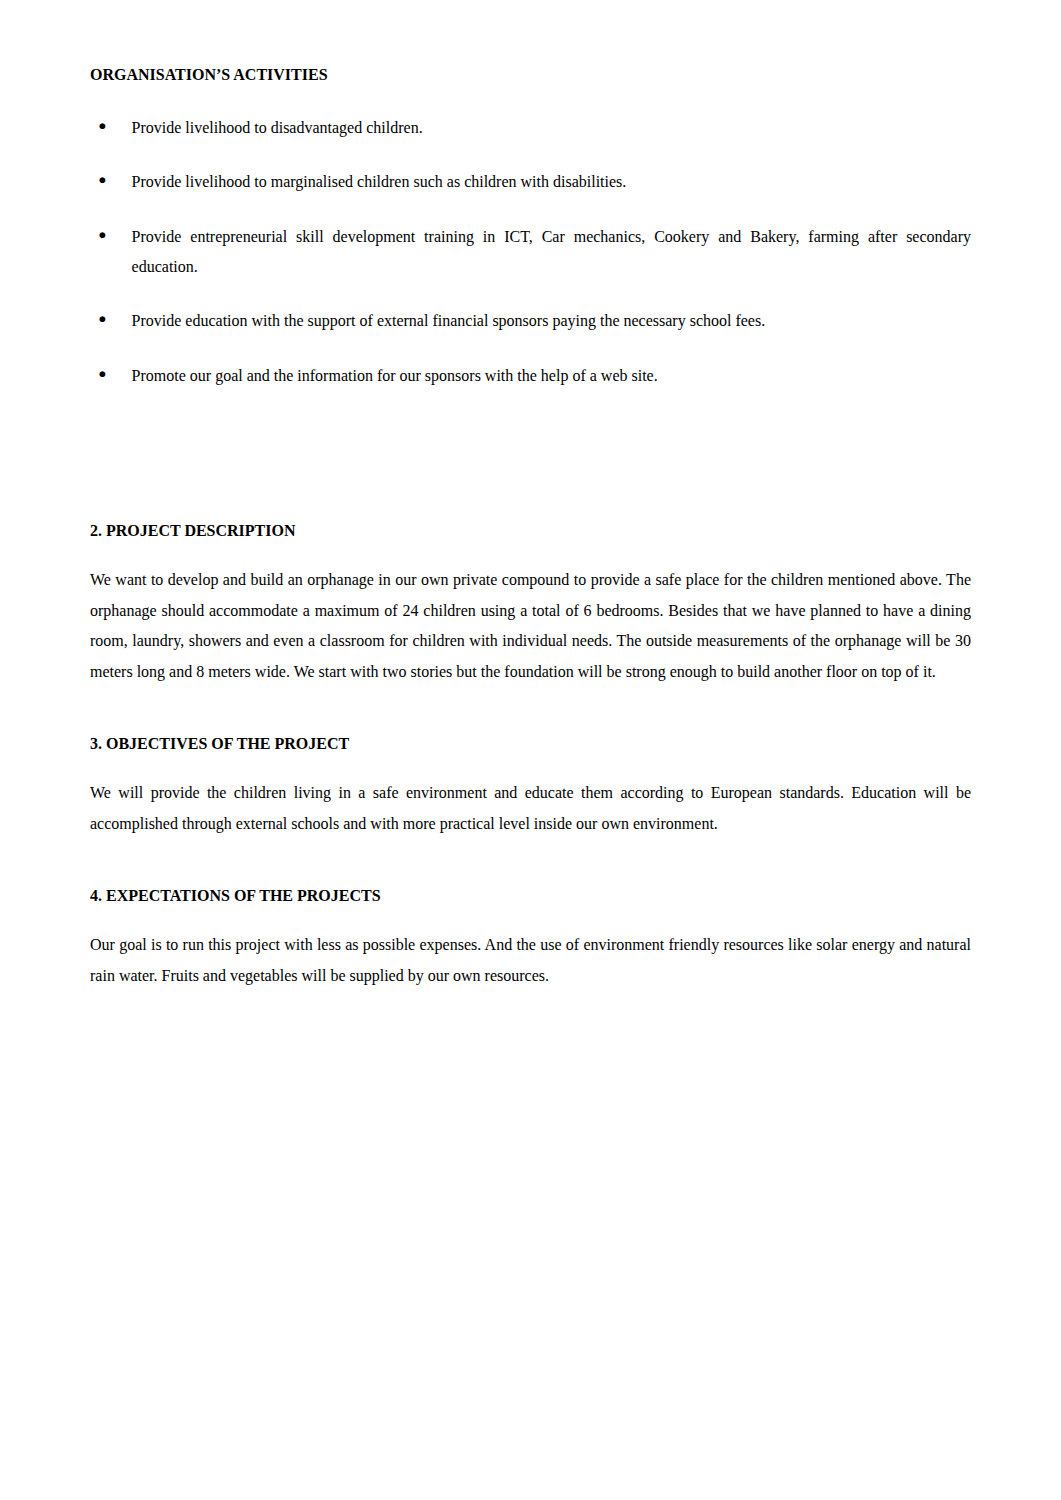ORGANISATION’S ACTIVITIES
Provide livelihood to disadvantaged children.
Provide livelihood to marginalised children such as children with disabilities.
Provide entrepreneurial skill development training in ICT, Car mechanics, Cookery and Bakery, farming after secondary education.
Provide education with the support of external financial sponsors paying the necessary school fees.
Promote our goal and the information for our sponsors with the help of a web site.
2. PROJECT DESCRIPTION
We want to develop and build an orphanage in our own private compound to provide a safe place for the children mentioned above. The orphanage should accommodate a maximum of 24 children using a total of 6 bedrooms. Besides that we have planned to have a dining room, laundry, showers and even a classroom for children with individual needs. The outside measurements of the orphanage will be 30 meters long and 8 meters wide. We start with two stories but the foundation will be strong enough to build another floor on top of it.
3. OBJECTIVES OF THE PROJECT
We will provide the children living in a safe environment and educate them according to European standards. Education will be accomplished through external schools and with more practical level inside our own environment.
4. EXPECTATIONS OF THE PROJECTS
Our goal is to run this project with less as possible expenses. And the use of environment friendly resources like solar energy and natural rain water. Fruits and vegetables will be supplied by our own resources.